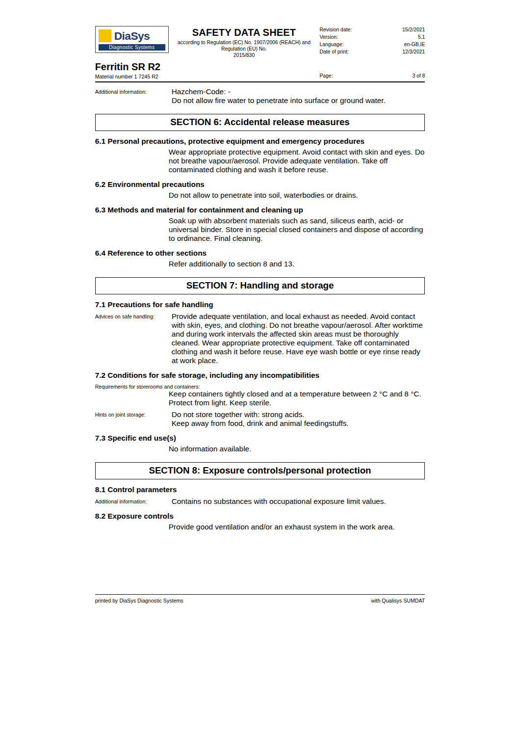DiaSys
Diagnostic Systems
SAFETY DATA SHEET
according to Regulation (EC) No. 1907/2006 (REACH) and Regulation (EU) No.
2015/830
| Revision date: | 15/2/2021 |
| Version: | 5.1 |
| Language: | en-GB,IE |
| Date of print: | 12/3/2021 |
Ferritin SR R2
Material number 1 7245 R2
Page: 3 of 8
Additional information:
Hazchem-Code: -
Do not allow fire water to penetrate into surface or ground water.
SECTION 6: Accidental release measures
6.1 Personal precautions, protective equipment and emergency procedures
Wear appropriate protective equipment. Avoid contact with skin and eyes. Do not breathe vapour/aerosol. Provide adequate ventilation. Take off contaminated clothing and wash it before reuse.
6.2 Environmental precautions
Do not allow to penetrate into soil, waterbodies or drains.
6.3 Methods and material for containment and cleaning up
Soak up with absorbent materials such as sand, siliceus earth, acid- or universal binder. Store in special closed containers and dispose of according to ordinance. Final cleaning.
6.4 Reference to other sections
Refer additionally to section 8 and 13.
SECTION 7: Handling and storage
7.1 Precautions for safe handling
Advices on safe handling:
Provide adequate ventilation, and local exhaust as needed. Avoid contact with skin, eyes, and clothing. Do not breathe vapour/aerosol. After worktime and during work intervals the affected skin areas must be thoroughly cleaned. Wear appropriate protective equipment. Take off contaminated clothing and wash it before reuse. Have eye wash bottle or eye rinse ready at work place.
7.2 Conditions for safe storage, including any incompatibilities
Requirements for storerooms and containers:
Keep containers tightly closed and at a temperature between 2 °C and 8 °C. Protect from light. Keep sterile.
Hints on joint storage:
Do not store together with: strong acids.
Keep away from food, drink and animal feedingstuffs.
7.3 Specific end use(s)
No information available.
SECTION 8: Exposure controls/personal protection
8.1 Control parameters
Additional information:
Contains no substances with occupational exposure limit values.
8.2 Exposure controls
Provide good ventilation and/or an exhaust system in the work area.
printed by DiaSys Diagnostic Systems
with Qualisys SUMDAT